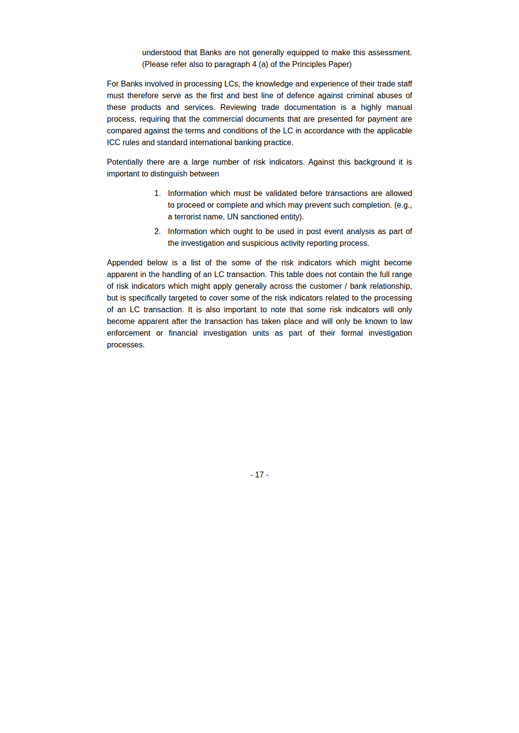understood that Banks are not generally equipped to make this assessment. (Please refer also to paragraph 4 (a) of the Principles Paper)
For Banks involved in processing LCs, the knowledge and experience of their trade staff must therefore serve as the first and best line of defence against criminal abuses of these products and services. Reviewing trade documentation is a highly manual process, requiring that the commercial documents that are presented for payment are compared against the terms and conditions of the LC in accordance with the applicable ICC rules and standard international banking practice.
Potentially there are a large number of risk indicators. Against this background it is important to distinguish between
Information which must be validated before transactions are allowed to proceed or complete and which may prevent such completion. (e.g., a terrorist name, UN sanctioned entity).
Information which ought to be used in post event analysis as part of the investigation and suspicious activity reporting process.
Appended below is a list of the some of the risk indicators which might become apparent in the handling of an LC transaction. This table does not contain the full range of risk indicators which might apply generally across the customer / bank relationship, but is specifically targeted to cover some of the risk indicators related to the processing of an LC transaction. It is also important to note that some risk indicators will only become apparent after the transaction has taken place and will only be known to law enforcement or financial investigation units as part of their formal investigation processes.
- 17 -